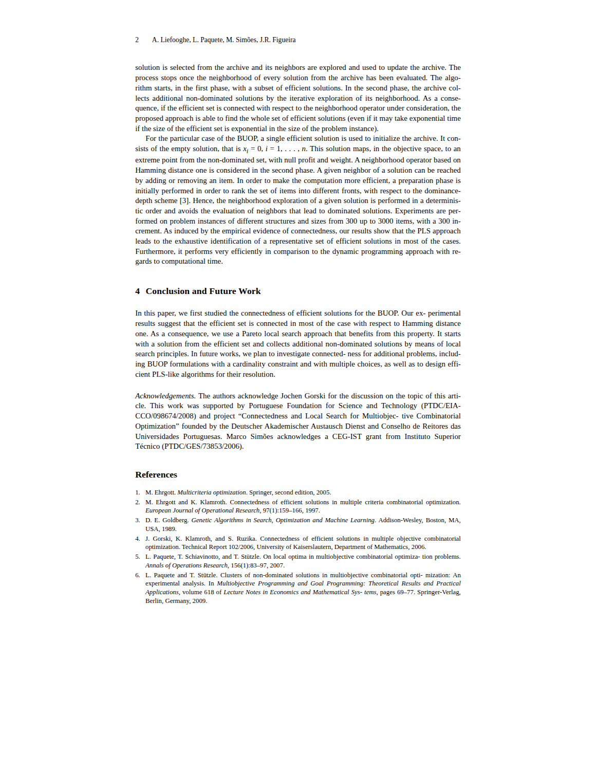2 A. Liefooghe, L. Paquete, M. Simões, J.R. Figueira
solution is selected from the archive and its neighbors are explored and used to update the archive. The process stops once the neighborhood of every solution from the archive has been evaluated. The algorithm starts, in the first phase, with a subset of efficient solutions. In the second phase, the archive collects additional non-dominated solutions by the iterative exploration of its neighborhood. As a consequence, if the efficient set is connected with respect to the neighborhood operator under consideration, the proposed approach is able to find the whole set of efficient solutions (even if it may take exponential time if the size of the efficient set is exponential in the size of the problem instance).
For the particular case of the BUOP, a single efficient solution is used to initialize the archive. It consists of the empty solution, that is xi = 0, i = 1, . . . , n. This solution maps, in the objective space, to an extreme point from the non-dominated set, with null profit and weight. A neighborhood operator based on Hamming distance one is considered in the second phase. A given neighbor of a solution can be reached by adding or removing an item. In order to make the computation more efficient, a preparation phase is initially performed in order to rank the set of items into different fronts, with respect to the dominance-depth scheme [3]. Hence, the neighborhood exploration of a given solution is performed in a deterministic order and avoids the evaluation of neighbors that lead to dominated solutions. Experiments are performed on problem instances of different structures and sizes from 300 up to 3000 items, with a 300 increment. As induced by the empirical evidence of connectedness, our results show that the PLS approach leads to the exhaustive identification of a representative set of efficient solutions in most of the cases. Furthermore, it performs very efficiently in comparison to the dynamic programming approach with regards to computational time.
4 Conclusion and Future Work
In this paper, we first studied the connectedness of efficient solutions for the BUOP. Our ex- perimental results suggest that the efficient set is connected in most of the case with respect to Hamming distance one. As a consequence, we use a Pareto local search approach that benefits from this property. It starts with a solution from the efficient set and collects additional non-dominated solutions by means of local search principles. In future works, we plan to investigate connected- ness for additional problems, including BUOP formulations with a cardinality constraint and with multiple choices, as well as to design efficient PLS-like algorithms for their resolution.
Acknowledgements. The authors acknowledge Jochen Gorski for the discussion on the topic of this article. This work was supported by Portuguese Foundation for Science and Technology (PTDC/EIA-CCO/098674/2008) and project “Connectedness and Local Search for Multiobjec- tive Combinatorial Optimization” founded by the Deutscher Akademischer Austausch Dienst and Conselho de Reitores das Universidades Portuguesas. Marco Simões acknowledges a CEG-IST grant from Instituto Superior Técnico (PTDC/GES/73853/2006).
References
1. M. Ehrgott. Multicriteria optimization. Springer, second edition, 2005.
2. M. Ehrgott and K. Klamroth. Connectedness of efficient solutions in multiple criteria combinatorial optimization. European Journal of Operational Research, 97(1):159–166, 1997.
3. D. E. Goldberg. Genetic Algorithms in Search, Optimization and Machine Learning. Addison-Wesley, Boston, MA, USA, 1989.
4. J. Gorski, K. Klamroth, and S. Ruzika. Connectedness of efficient solutions in multiple objective combinatorial optimization. Technical Report 102/2006, University of Kaiserslautern, Department of Mathematics, 2006.
5. L. Paquete, T. Schiavinotto, and T. Stützle. On local optima in multiobjective combinatorial optimiza- tion problems. Annals of Operations Research, 156(1):83–97, 2007.
6. L. Paquete and T. Stützle. Clusters of non-dominated solutions in multiobjective combinatorial opti- mization: An experimental analysis. In Multiobjective Programming and Goal Programming: Theoretical Results and Practical Applications, volume 618 of Lecture Notes in Economics and Mathematical Sys- tems, pages 69–77. Springer-Verlag, Berlin, Germany, 2009.